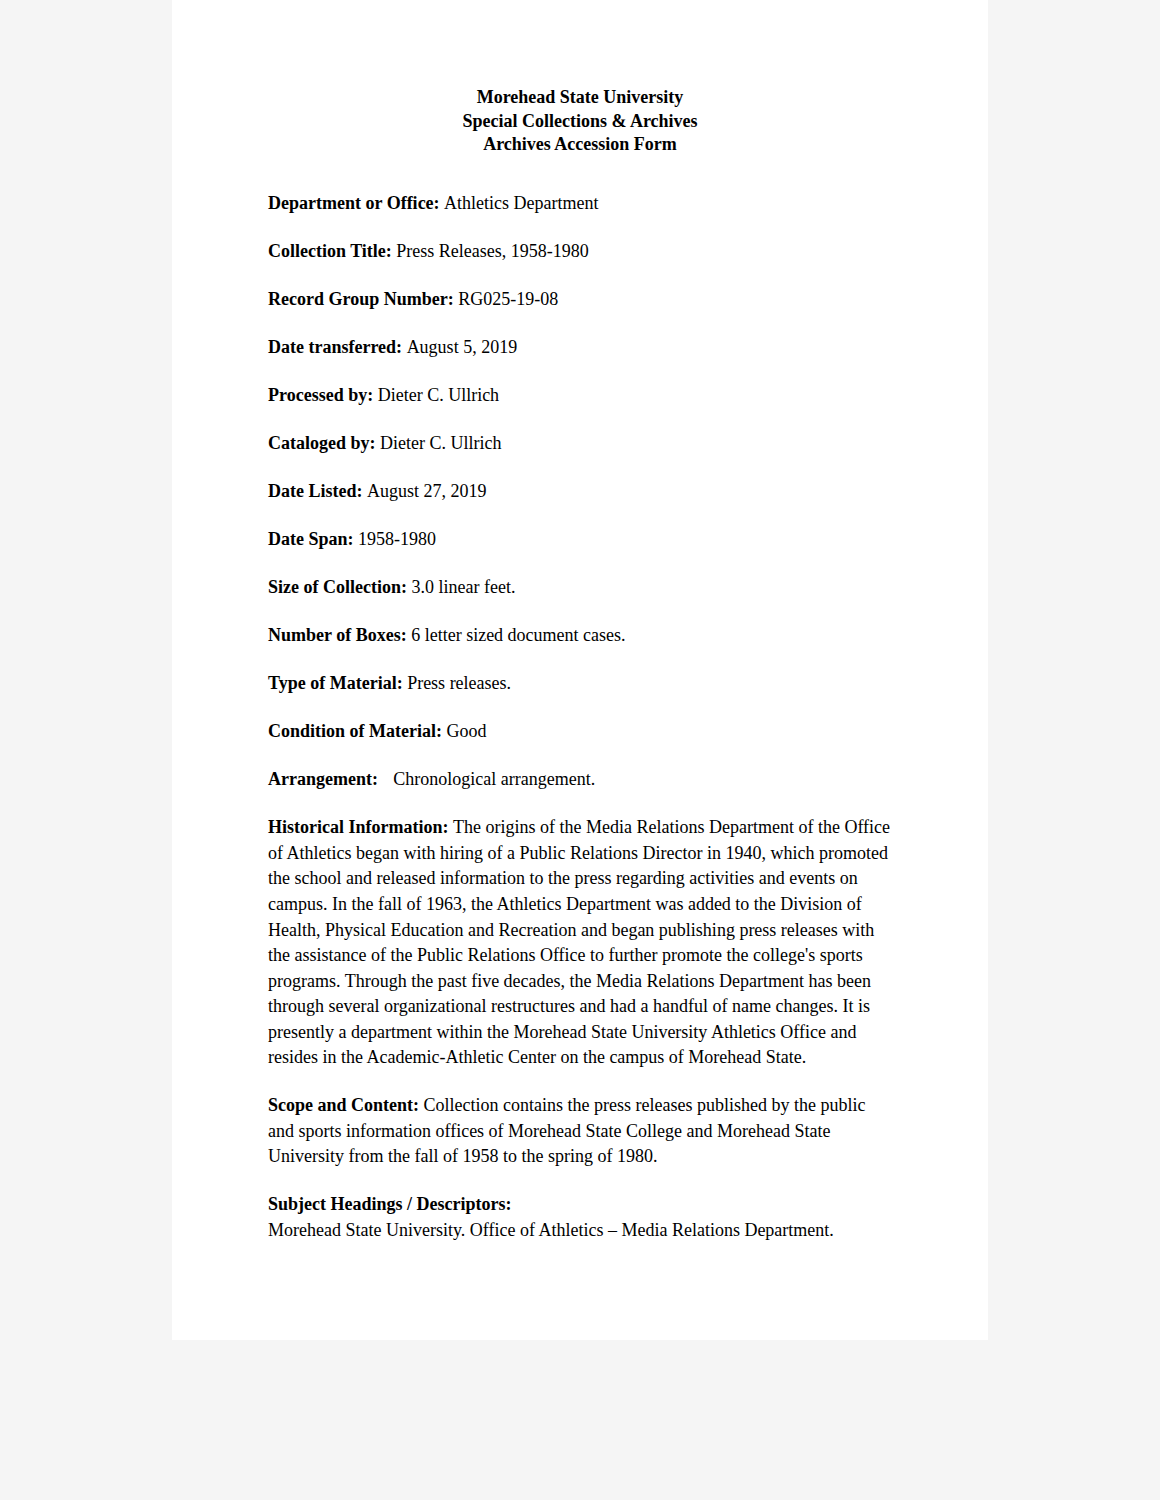Morehead State University Special Collections & Archives Archives Accession Form
Department or Office:
Athletics Department
Collection Title:
Press Releases, 1958-1980
Record Group Number:
RG025-19-08
Date transferred:
August 5, 2019
Processed by:
Dieter C. Ullrich
Cataloged by:
Dieter C. Ullrich
Date Listed:
August 27, 2019
Date Span:
1958-1980
Size of Collection:
3.0 linear feet.
Number of Boxes:
6 letter sized document cases.
Type of Material:
Press releases.
Condition of Material:
Good
Arrangement:
Chronological arrangement.
Historical Information:
The origins of the Media Relations Department of the Office of Athletics began with hiring of a Public Relations Director in 1940, which promoted the school and released information to the press regarding activities and events on campus. In the fall of 1963, the Athletics Department was added to the Division of Health, Physical Education and Recreation and began publishing press releases with the assistance of the Public Relations Office to further promote the college's sports programs. Through the past five decades, the Media Relations Department has been through several organizational restructures and had a handful of name changes. It is presently a department within the Morehead State University Athletics Office and resides in the Academic-Athletic Center on the campus of Morehead State.
Scope and Content:
Collection contains the press releases published by the public and sports information offices of Morehead State College and Morehead State University from the fall of 1958 to the spring of 1980.
Subject Headings / Descriptors:
Morehead State University. Office of Athletics – Media Relations Department.